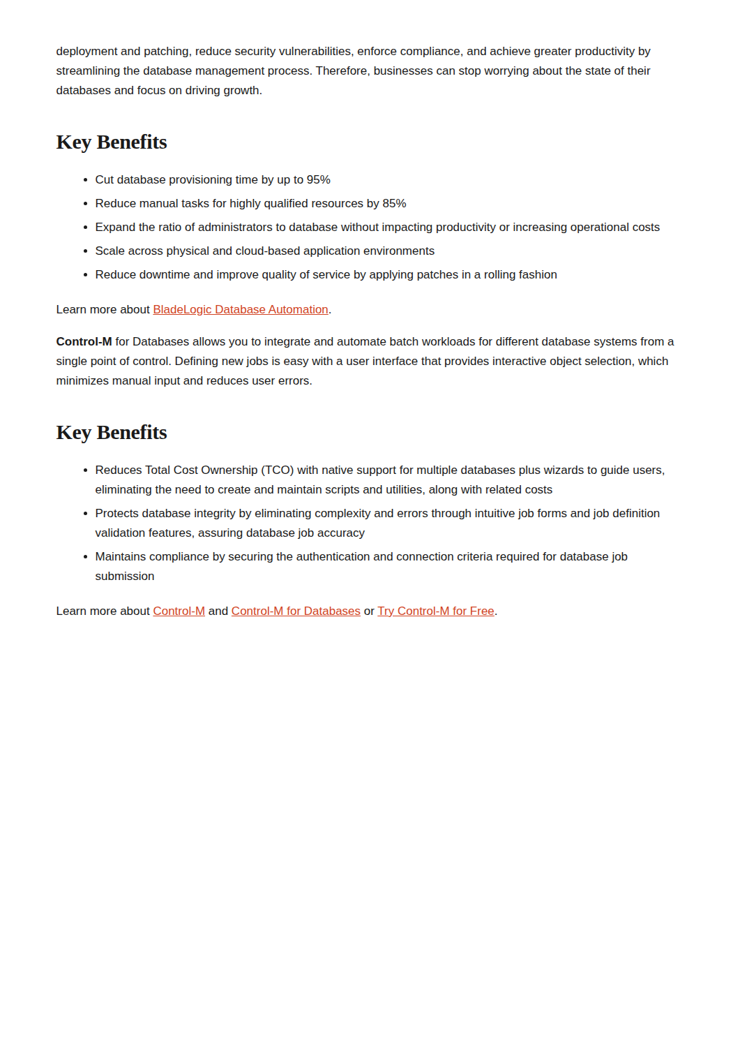deployment and patching, reduce security vulnerabilities, enforce compliance, and achieve greater productivity by streamlining the database management process. Therefore, businesses can stop worrying about the state of their databases and focus on driving growth.
Key Benefits
Cut database provisioning time by up to 95%
Reduce manual tasks for highly qualified resources by 85%
Expand the ratio of administrators to database without impacting productivity or increasing operational costs
Scale across physical and cloud-based application environments
Reduce downtime and improve quality of service by applying patches in a rolling fashion
Learn more about BladeLogic Database Automation.
Control-M for Databases allows you to integrate and automate batch workloads for different database systems from a single point of control. Defining new jobs is easy with a user interface that provides interactive object selection, which minimizes manual input and reduces user errors.
Key Benefits
Reduces Total Cost Ownership (TCO) with native support for multiple databases plus wizards to guide users, eliminating the need to create and maintain scripts and utilities, along with related costs
Protects database integrity by eliminating complexity and errors through intuitive job forms and job definition validation features, assuring database job accuracy
Maintains compliance by securing the authentication and connection criteria required for database job submission
Learn more about Control-M and Control-M for Databases or Try Control-M for Free.